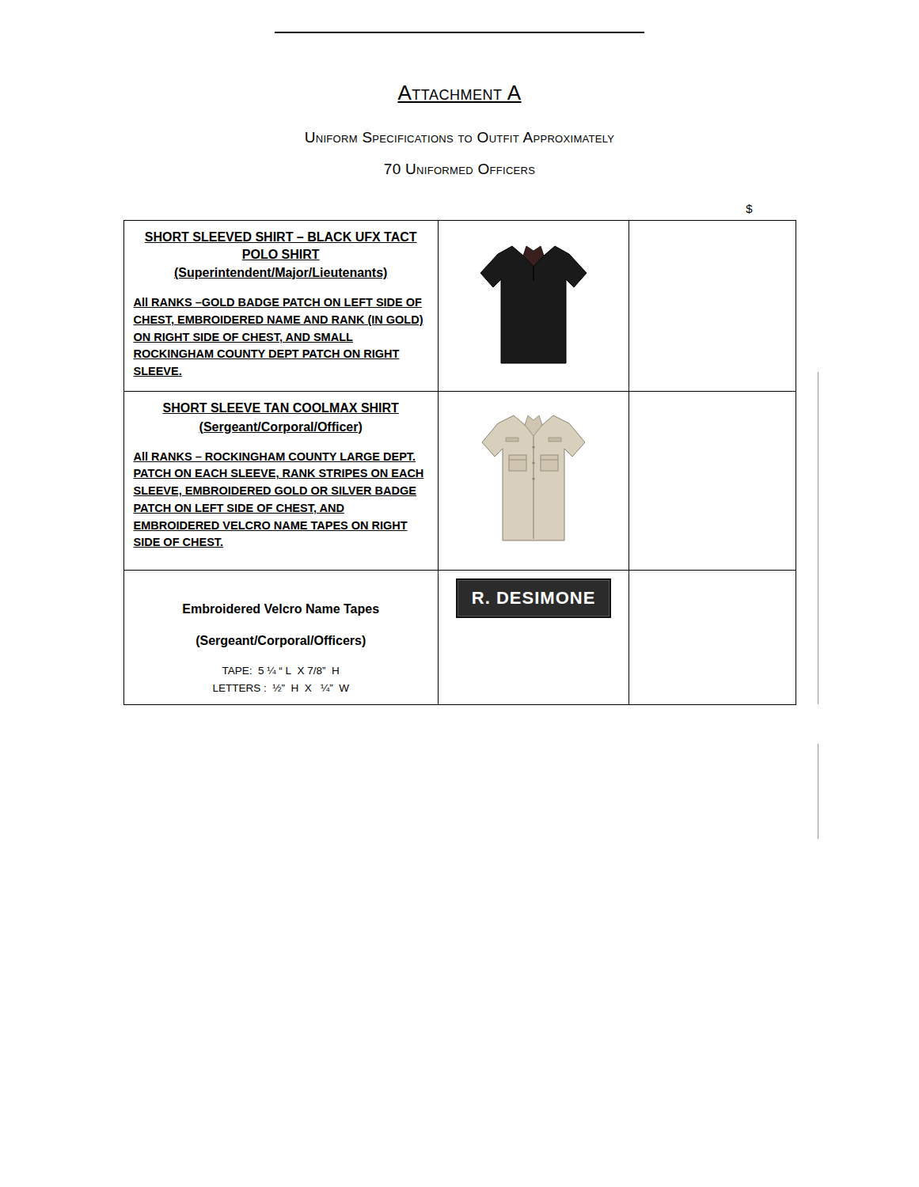Attachment A
Uniform Specifications to Outfit Approximately
70 Uniformed Officers
$
| SHORT SLEEVED SHIRT – BLACK UFX TACT POLO SHIRT (Superintendent/Major/Lieutenants) All RANKS –GOLD BADGE PATCH ON LEFT SIDE OF CHEST, EMBROIDERED NAME AND RANK (IN GOLD) ON RIGHT SIDE OF CHEST, AND SMALL ROCKINGHAM COUNTY DEPT PATCH ON RIGHT SLEEVE. | | |
| SHORT SLEEVE TAN COOLMAX SHIRT (Sergeant/Corporal/Officer) All RANKS – ROCKINGHAM COUNTY LARGE DEPT. PATCH ON EACH SLEEVE, RANK STRIPES ON EACH SLEEVE, EMBROIDERED GOLD OR SILVER BADGE PATCH ON LEFT SIDE OF CHEST, AND EMBROIDERED VELCRO NAME TAPES ON RIGHT SIDE OF CHEST. | | |
| Embroidered Velcro Name Tapes (Sergeant/Corporal/Officers) TAPE: 5 ¼ “ L X 7/8” H LETTERS : ½” H X ¼” W | R. DESIMONE | |